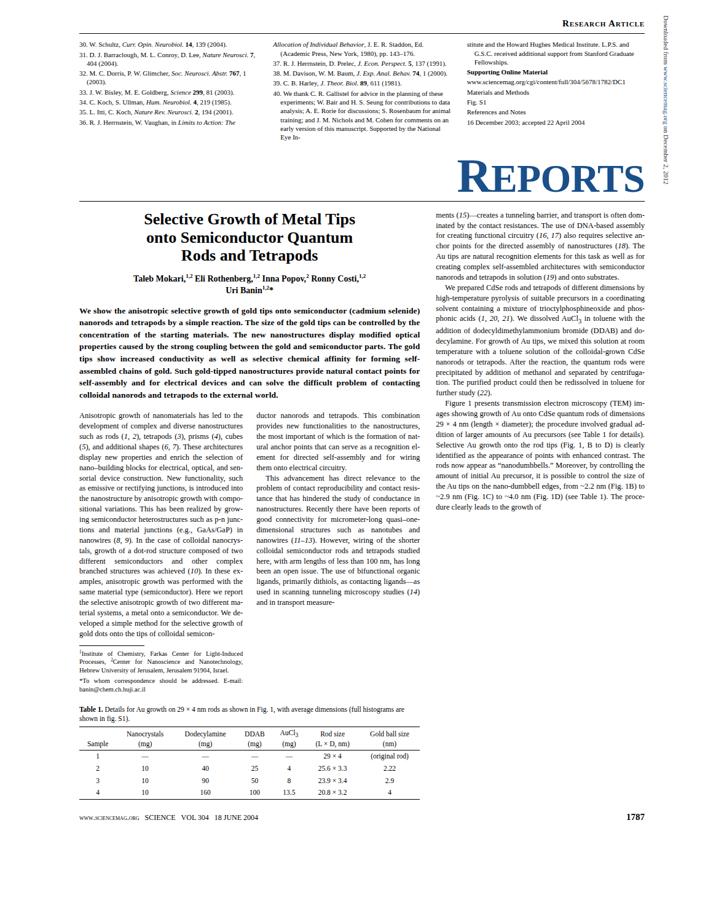Research Article
30. W. Schultz, Curr. Opin. Neurobiol. 14, 139 (2004).
31. D. J. Barraclough, M. L. Conroy, D. Lee, Nature Neurosci. 7, 404 (2004).
32. M. C. Dorris, P. W. Glimcher, Soc. Neurosci. Abstr. 767, 1 (2003).
33. J. W. Bisley, M. E. Goldberg, Science 299, 81 (2003).
34. C. Koch, S. Ullman, Hum. Neurobiol. 4, 219 (1985).
35. L. Itti, C. Koch, Nature Rev. Neurosci. 2, 194 (2001).
36. R. J. Herrnstein, W. Vaughan, in Limits to Action: The
Allocation of Individual Behavior, J. E. R. Staddon, Ed. (Academic Press, New York, 1980), pp. 143–176.
37. R. J. Herrnstein, D. Prelec, J. Econ. Perspect. 5, 137 (1991).
38. M. Davison, W. M. Baum, J. Exp. Anal. Behav. 74, 1 (2000).
39. C. B. Harley, J. Theor. Biol. 89, 611 (1981).
40. We thank C. R. Gallistel for advice in the planning of these experiments; W. Bair and H. S. Seung for contributions to data analysis; A. E. Rorie for discussions; S. Rosenbaum for animal training; and J. M. Nichols and M. Cohen for comments on an early version of this manuscript. Supported by the National Eye In-
stitute and the Howard Hughes Medical Institute. L.P.S. and G.S.C. received additional support from Stanford Graduate Fellowships.
Supporting Online Material
www.sciencemag.org/cgi/content/full/304/5678/1782/DC1
Materials and Methods
Fig. S1
References and Notes
16 December 2003; accepted 22 April 2004
REPORTS
Selective Growth of Metal Tips
onto Semiconductor Quantum
Rods and Tetrapods
Taleb Mokari,1,2 Eli Rothenberg,1,2 Inna Popov,2 Ronny Costi,1,2
Uri Banin1,2*
We show the anisotropic selective growth of gold tips onto semiconductor (cadmium selenide) nanorods and tetrapods by a simple reaction. The size of the gold tips can be controlled by the concentration of the starting materials. The new nanostructures display modified optical properties caused by the strong coupling between the gold and semiconductor parts. The gold tips show increased conductivity as well as selective chemical affinity for forming self-assembled chains of gold. Such gold-tipped nanostructures provide natural contact points for self-assembly and for electrical devices and can solve the difficult problem of contacting colloidal nanorods and tetrapods to the external world.
Anisotropic growth of nanomaterials has led to the development of complex and diverse nanostructures such as rods (1, 2), tetrapods (3), prisms (4), cubes (5), and additional shapes (6, 7). These architectures display new properties and enrich the selection of nano–building blocks for electrical, optical, and sensorial device construction. New functionality, such as emissive or rectifying junctions, is introduced into the nanostructure by anisotropic growth with compositional variations. This has been realized by growing semiconductor heterostructures such as p-n junctions and material junctions (e.g., GaAs/GaP) in nanowires (8, 9). In the case of colloidal nanocrystals, growth of a dot-rod structure composed of two different semiconductors and other complex branched structures was achieved (10). In these examples, anisotropic growth was performed with the same material type (semiconductor). Here we report the selective anisotropic growth of two different material systems, a metal onto a semiconductor. We developed a simple method for the selective growth of gold dots onto the tips of colloidal semicon-
1Institute of Chemistry, Farkas Center for Light-Induced Processes, 2Center for Nanoscience and Nanotechnology, Hebrew University of Jerusalem, Jerusalem 91904, Israel.
*To whom correspondence should be addressed. E-mail: banin@chem.ch.huji.ac.il
ductor nanorods and tetrapods. This combination provides new functionalities to the nanostructures, the most important of which is the formation of natural anchor points that can serve as a recognition element for directed self-assembly and for wiring them onto electrical circuitry.
This advancement has direct relevance to the problem of contact reproducibility and contact resistance that has hindered the study of conductance in nanostructures. Recently there have been reports of good connectivity for micrometer-long quasi–one-dimensional structures such as nanotubes and nanowires (11–13). However, wiring of the shorter colloidal semiconductor rods and tetrapods studied here, with arm lengths of less than 100 nm, has long been an open issue. The use of bifunctional organic ligands, primarily dithiols, as contacting ligands—as used in scanning tunneling microscopy studies (14) and in transport measure-
Table 1. Details for Au growth on 29 × 4 nm rods as shown in Fig. 1, with average dimensions (full histograms are shown in fig. S1).
| Sample | Nanocrystals (mg) | Dodecylamine (mg) | DDAB (mg) | AuCl 3 (mg) | Rod size (L × D, nm) | Gold ball size (nm) |
| --- | --- | --- | --- | --- | --- | --- |
| 1 | — | — | — | — | 29 × 4 | (original rod) |
| 2 | 10 | 40 | 25 | 4 | 25.6 × 3.3 | 2.22 |
| 3 | 10 | 90 | 50 | 8 | 23.9 × 3.4 | 2.9 |
| 4 | 10 | 160 | 100 | 13.5 | 20.8 × 3.2 | 4 |
ments (15)—creates a tunneling barrier, and transport is often dominated by the contact resistances. The use of DNA-based assembly for creating functional circuitry (16, 17) also requires selective anchor points for the directed assembly of nanostructures (18). The Au tips are natural recognition elements for this task as well as for creating complex self-assembled architectures with semiconductor nanorods and tetrapods in solution (19) and onto substrates.
We prepared CdSe rods and tetrapods of different dimensions by high-temperature pyrolysis of suitable precursors in a coordinating solvent containing a mixture of trioctylphosphineoxide and phosphonic acids (1, 20, 21). We dissolved AuCl3 in toluene with the addition of dodecyldimethylammonium bromide (DDAB) and dodecylamine. For growth of Au tips, we mixed this solution at room temperature with a toluene solution of the colloidal-grown CdSe nanorods or tetrapods. After the reaction, the quantum rods were precipitated by addition of methanol and separated by centrifugation. The purified product could then be redissolved in toluene for further study (22).
Figure 1 presents transmission electron microscopy (TEM) images showing growth of Au onto CdSe quantum rods of dimensions 29 × 4 nm (length × diameter); the procedure involved gradual addition of larger amounts of Au precursors (see Table 1 for details). Selective Au growth onto the rod tips (Fig. 1, B to D) is clearly identified as the appearance of points with enhanced contrast. The rods now appear as “nanodumbbells.” Moreover, by controlling the amount of initial Au precursor, it is possible to control the size of the Au tips on the nano-dumbbell edges, from ~2.2 nm (Fig. 1B) to ~2.9 nm (Fig. 1C) to ~4.0 nm (Fig. 1D) (see Table 1). The procedure clearly leads to the growth of
www.sciencemag.org SCIENCE VOL 304 18 JUNE 2004
1787
Downloaded from www.sciencemag.org on December 2, 2012